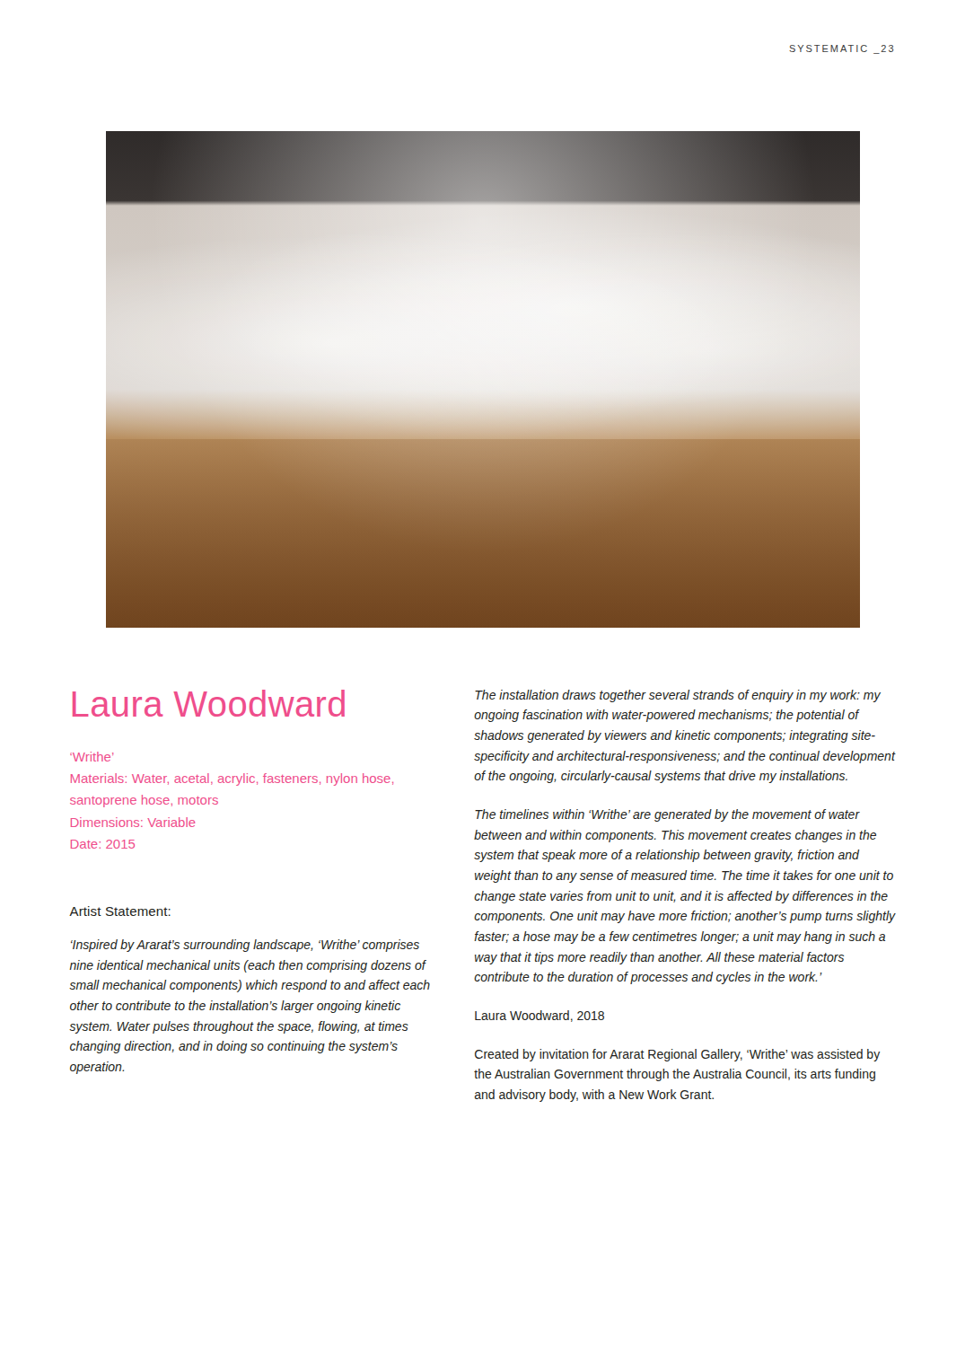SYSTEMATIC _23
Laura Woodward
‘Writhe’
Materials: Water, acetal, acrylic, fasteners, nylon hose, santoprene hose, motors
Dimensions: Variable
Date: 2015
Artist Statement:
‘Inspired by Ararat’s surrounding landscape, ‘Writhe’ comprises nine identical mechanical units (each then comprising dozens of small mechanical components) which respond to and affect each other to contribute to the installation’s larger ongoing kinetic system. Water pulses throughout the space, flowing, at times changing direction, and in doing so continuing the system’s operation.
The installation draws together several strands of enquiry in my work: my ongoing fascination with water-powered mechanisms; the potential of shadows generated by viewers and kinetic components; integrating site-specificity and architectural-responsiveness; and the continual development of the ongoing, circularly-causal systems that drive my installations.
The timelines within ‘Writhe’ are generated by the movement of water between and within components. This movement creates changes in the system that speak more of a relationship between gravity, friction and weight than to any sense of measured time. The time it takes for one unit to change state varies from unit to unit, and it is affected by differences in the components. One unit may have more friction; another’s pump turns slightly faster; a hose may be a few centimetres longer; a unit may hang in such a way that it tips more readily than another. All these material factors contribute to the duration of processes and cycles in the work.’
Laura Woodward, 2018
Created by invitation for Ararat Regional Gallery, ‘Writhe’ was assisted by the Australian Government through the Australia Council, its arts funding and advisory body, with a New Work Grant.